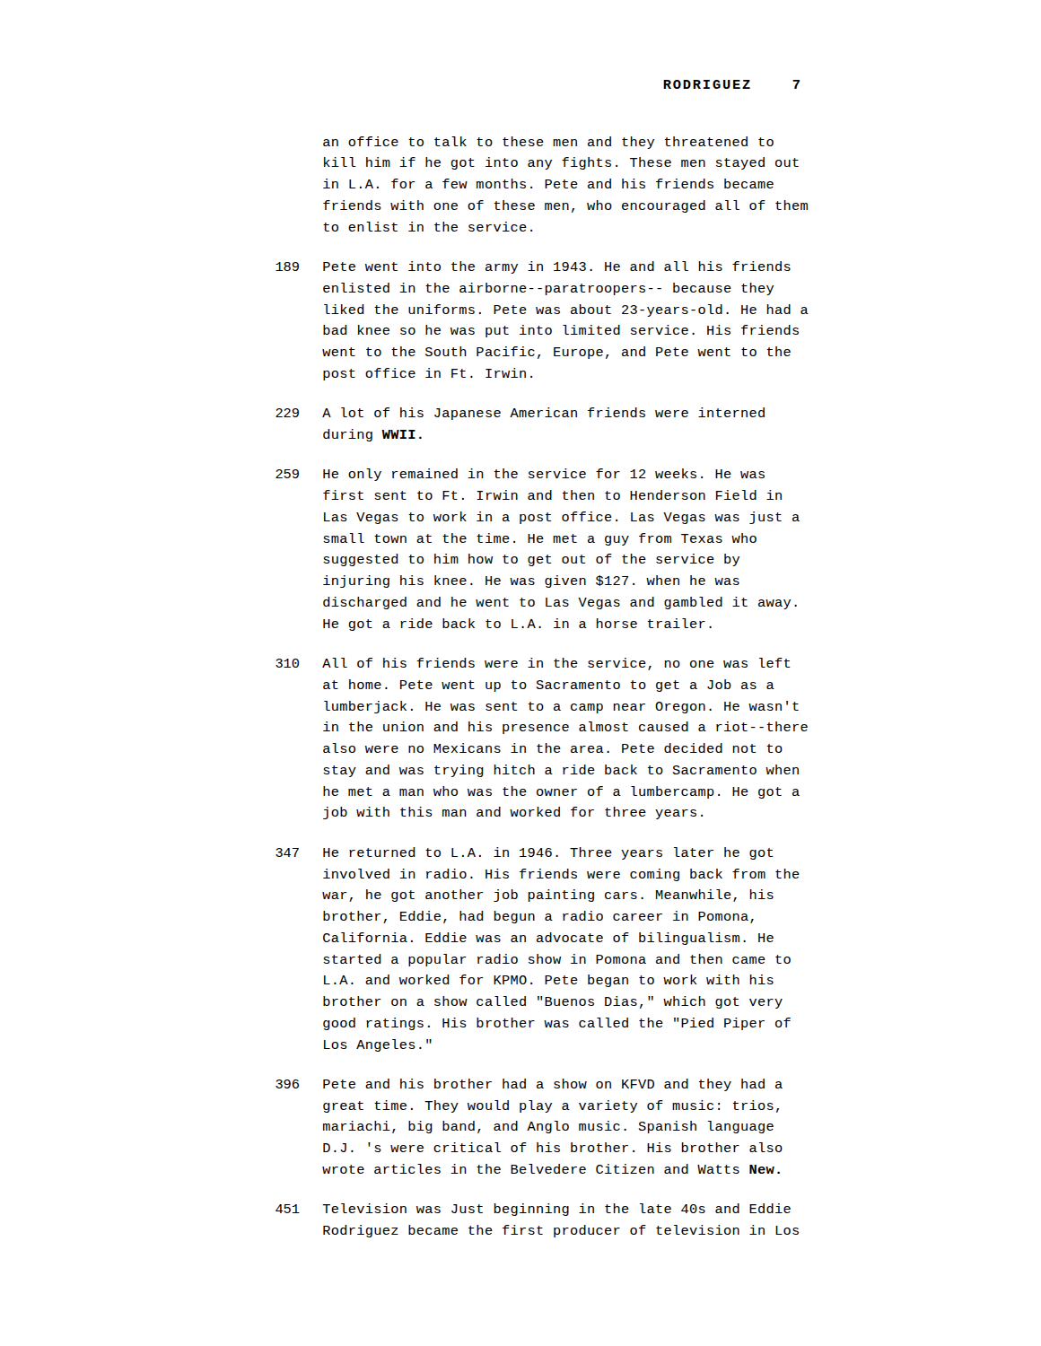RODRIGUEZ 7
an office to talk to these men and they threatened to kill him if he got into any fights. These men stayed out in L.A. for a few months. Pete and his friends became friends with one of these men, who encouraged all of them to enlist in the service.
189
Pete went into the army in 1943. He and all his friends enlisted in the airborne--paratroopers-- because they liked the uniforms. Pete was about 23-years-old. He had a bad knee so he was put into limited service. His friends went to the South Pacific, Europe, and Pete went to the post office in Ft. Irwin.
229
A lot of his Japanese American friends were interned during WWII.
259
He only remained in the service for 12 weeks. He was first sent to Ft. Irwin and then to Henderson Field in Las Vegas to work in a post office. Las Vegas was just a small town at the time. He met a guy from Texas who suggested to him how to get out of the service by injuring his knee. He was given $127. when he was discharged and he went to Las Vegas and gambled it away. He got a ride back to L.A. in a horse trailer.
310
All of his friends were in the service, no one was left at home. Pete went up to Sacramento to get a Job as a lumberjack. He was sent to a camp near Oregon. He wasn't in the union and his presence almost caused a riot--there also were no Mexicans in the area. Pete decided not to stay and was trying hitch a ride back to Sacramento when he met a man who was the owner of a lumbercamp. He got a job with this man and worked for three years.
347
He returned to L.A. in 1946. Three years later he got involved in radio. His friends were coming back from the war, he got another job painting cars. Meanwhile, his brother, Eddie, had begun a radio career in Pomona, California. Eddie was an advocate of bilingualism. He started a popular radio show in Pomona and then came to L.A. and worked for KPMO. Pete began to work with his brother on a show called "Buenos Dias," which got very good ratings. His brother was called the "Pied Piper of Los Angeles."
396
Pete and his brother had a show on KFVD and they had a great time. They would play a variety of music: trios, mariachi, big band, and Anglo music. Spanish language D.J. 's were critical of his brother. His brother also wrote articles in the Belvedere Citizen and Watts New.
451
Television was Just beginning in the late 40s and Eddie Rodriguez became the first producer of television in Los